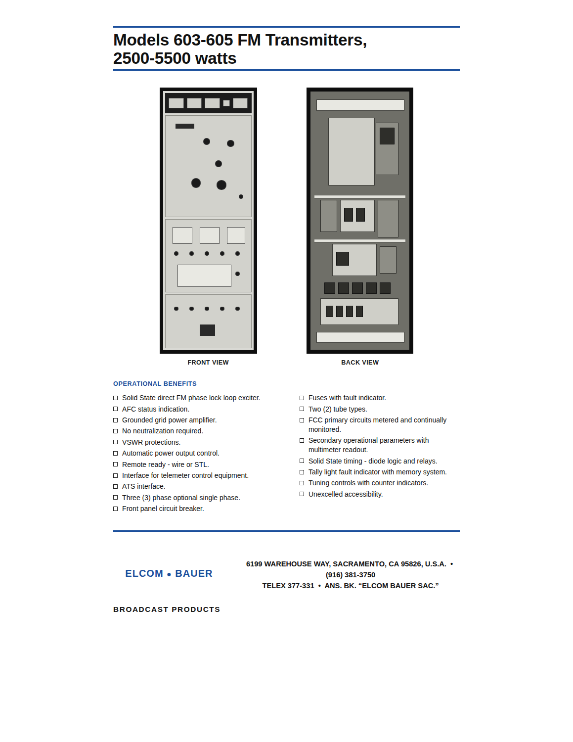Models 603-605 FM Transmitters,
2500-5500 watts
FRONT VIEW
BACK VIEW
OPERATIONAL BENEFITS
Solid State direct FM phase lock loop exciter.
AFC status indication.
Grounded grid power amplifier.
No neutralization required.
VSWR protections.
Automatic power output control.
Remote ready - wire or STL.
Interface for telemeter control equipment.
ATS interface.
Three (3) phase optional single phase.
Front panel circuit breaker.
Fuses with fault indicator.
Two (2) tube types.
FCC primary circuits metered and continually monitored.
Secondary operational parameters with multimeter readout.
Solid State timing - diode logic and relays.
Tally light fault indicator with memory system.
Tuning controls with counter indicators.
Unexcelled accessibility.
ELCOM ● BAUER
BROADCAST PRODUCTS
6199 WAREHOUSE WAY, SACRAMENTO, CA 95826, U.S.A. • (916) 381-3750
TELEX 377-331 • ANS. BK. “ELCOM BAUER SAC.”